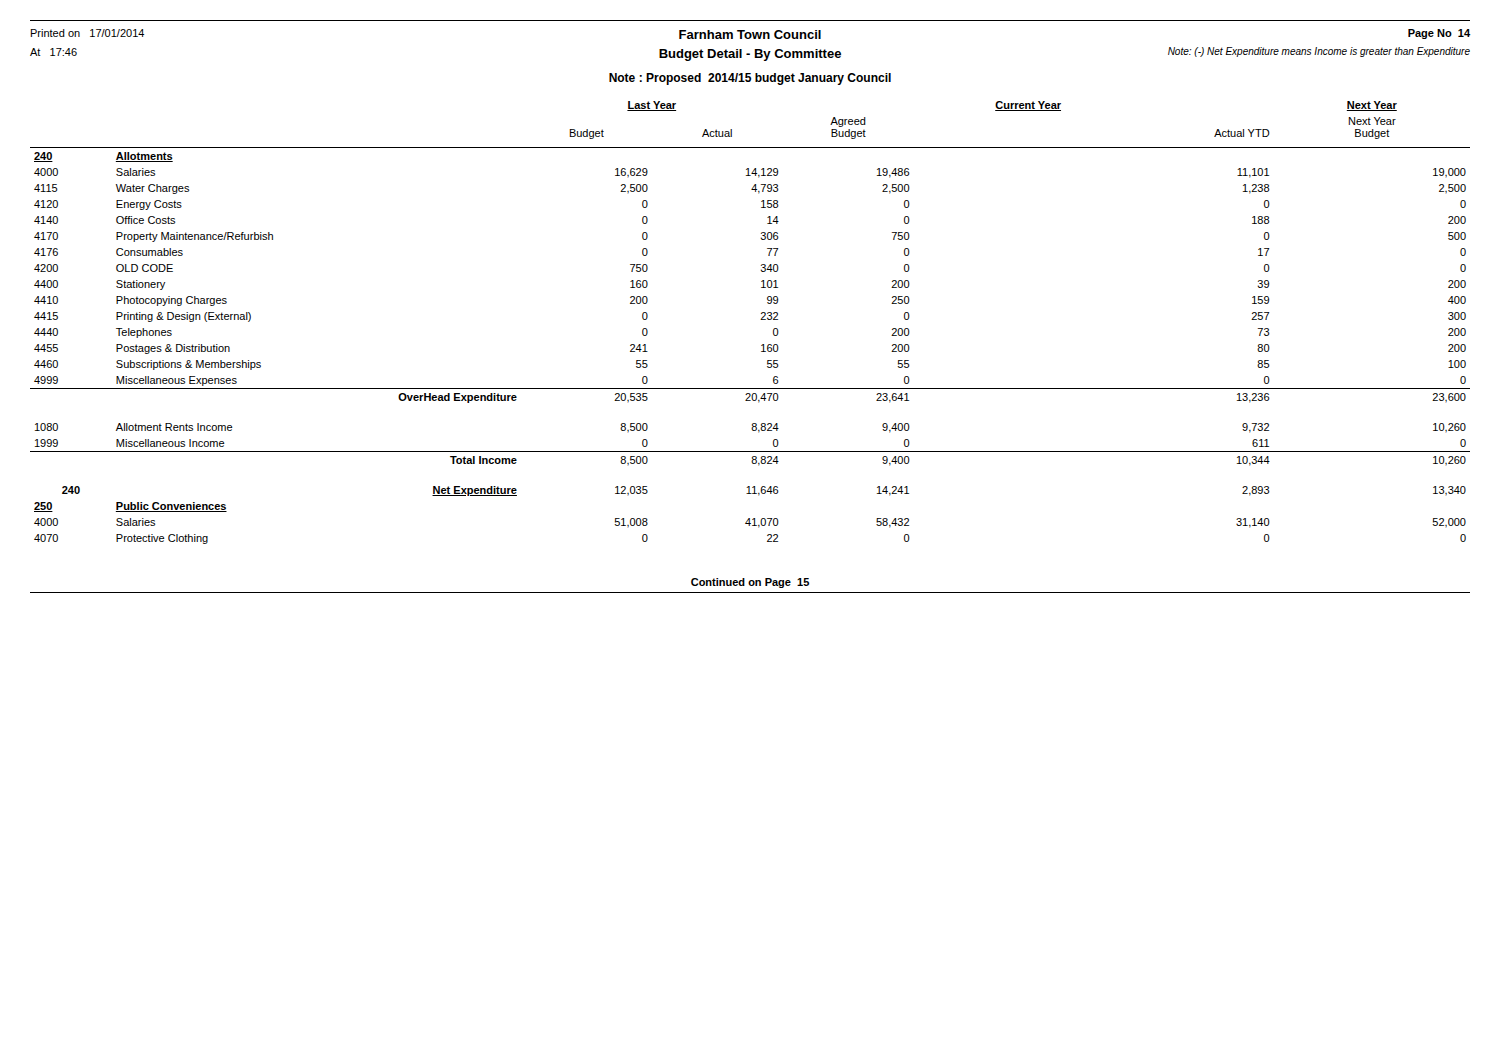| Printed on 17/01/2014 | Farnham Town Council | Page No 14 |
| At 17:46 | Budget Detail - By Committee | Note: (-) Net Expenditure means Income is greater than Expenditure |
Note : Proposed 2014/15 budget January Council
| | | Last Year | Current Year | Next Year |
| | | Budget | Actual | Agreed Budget | Actual YTD | Next Year Budget |
| 240 | Allotments | |
| 4000 | Salaries | 16,629 | 14,129 | 19,486 | 11,101 | 19,000 |
| 4115 | Water Charges | 2,500 | 4,793 | 2,500 | 1,238 | 2,500 |
| 4120 | Energy Costs | 0 | 158 | 0 | 0 | 0 |
| 4140 | Office Costs | 0 | 14 | 0 | 188 | 200 |
| 4170 | Property Maintenance/Refurbish | 0 | 306 | 750 | 0 | 500 |
| 4176 | Consumables | 0 | 77 | 0 | 17 | 0 |
| 4200 | OLD CODE | 750 | 340 | 0 | 0 | 0 |
| 4400 | Stationery | 160 | 101 | 200 | 39 | 200 |
| 4410 | Photocopying Charges | 200 | 99 | 250 | 159 | 400 |
| 4415 | Printing & Design (External) | 0 | 232 | 0 | 257 | 300 |
| 4440 | Telephones | 0 | 0 | 200 | 73 | 200 |
| 4455 | Postages & Distribution | 241 | 160 | 200 | 80 | 200 |
| 4460 | Subscriptions & Memberships | 55 | 55 | 55 | 85 | 100 |
| 4999 | Miscellaneous Expenses | 0 | 6 | 0 | 0 | 0 |
| | OverHead Expenditure | 20,535 | 20,470 | 23,641 | 13,236 | 23,600 |
| 1080 | Allotment Rents Income | 8,500 | 8,824 | 9,400 | 9,732 | 10,260 |
| 1999 | Miscellaneous Income | 0 | 0 | 0 | 611 | 0 |
| | Total Income | 8,500 | 8,824 | 9,400 | 10,344 | 10,260 |
| 240 | Net Expenditure | 12,035 | 11,646 | 14,241 | 2,893 | 13,340 |
| 250 | Public Conveniences | |
| 4000 | Salaries | 51,008 | 41,070 | 58,432 | 31,140 | 52,000 |
| 4070 | Protective Clothing | 0 | 22 | 0 | 0 | 0 |
Continued on Page 15